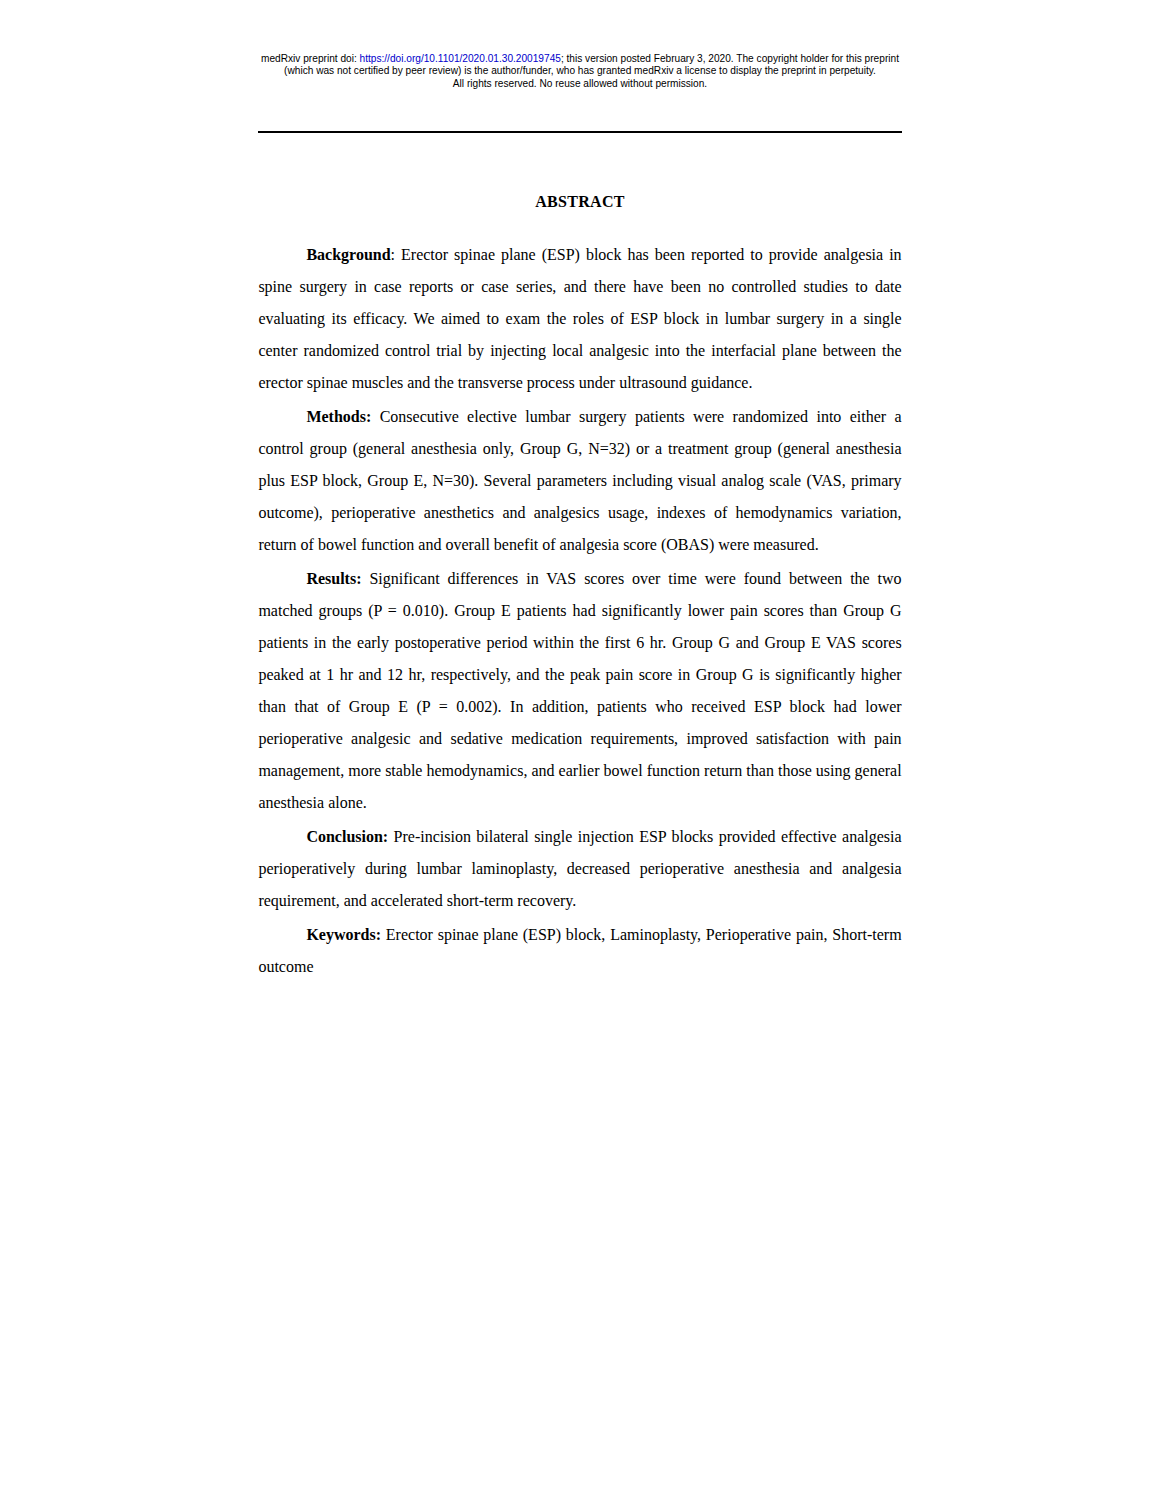medRxiv preprint doi: https://doi.org/10.1101/2020.01.30.20019745; this version posted February 3, 2020. The copyright holder for this preprint
(which was not certified by peer review) is the author/funder, who has granted medRxiv a license to display the preprint in perpetuity.
All rights reserved. No reuse allowed without permission.
ABSTRACT
Background: Erector spinae plane (ESP) block has been reported to provide analgesia in spine surgery in case reports or case series, and there have been no controlled studies to date evaluating its efficacy. We aimed to exam the roles of ESP block in lumbar surgery in a single center randomized control trial by injecting local analgesic into the interfacial plane between the erector spinae muscles and the transverse process under ultrasound guidance.
Methods: Consecutive elective lumbar surgery patients were randomized into either a control group (general anesthesia only, Group G, N=32) or a treatment group (general anesthesia plus ESP block, Group E, N=30). Several parameters including visual analog scale (VAS, primary outcome), perioperative anesthetics and analgesics usage, indexes of hemodynamics variation, return of bowel function and overall benefit of analgesia score (OBAS) were measured.
Results: Significant differences in VAS scores over time were found between the two matched groups (P = 0.010). Group E patients had significantly lower pain scores than Group G patients in the early postoperative period within the first 6 hr. Group G and Group E VAS scores peaked at 1 hr and 12 hr, respectively, and the peak pain score in Group G is significantly higher than that of Group E (P = 0.002). In addition, patients who received ESP block had lower perioperative analgesic and sedative medication requirements, improved satisfaction with pain management, more stable hemodynamics, and earlier bowel function return than those using general anesthesia alone.
Conclusion: Pre-incision bilateral single injection ESP blocks provided effective analgesia perioperatively during lumbar laminoplasty, decreased perioperative anesthesia and analgesia requirement, and accelerated short-term recovery.
Keywords: Erector spinae plane (ESP) block, Laminoplasty, Perioperative pain, Short-term outcome